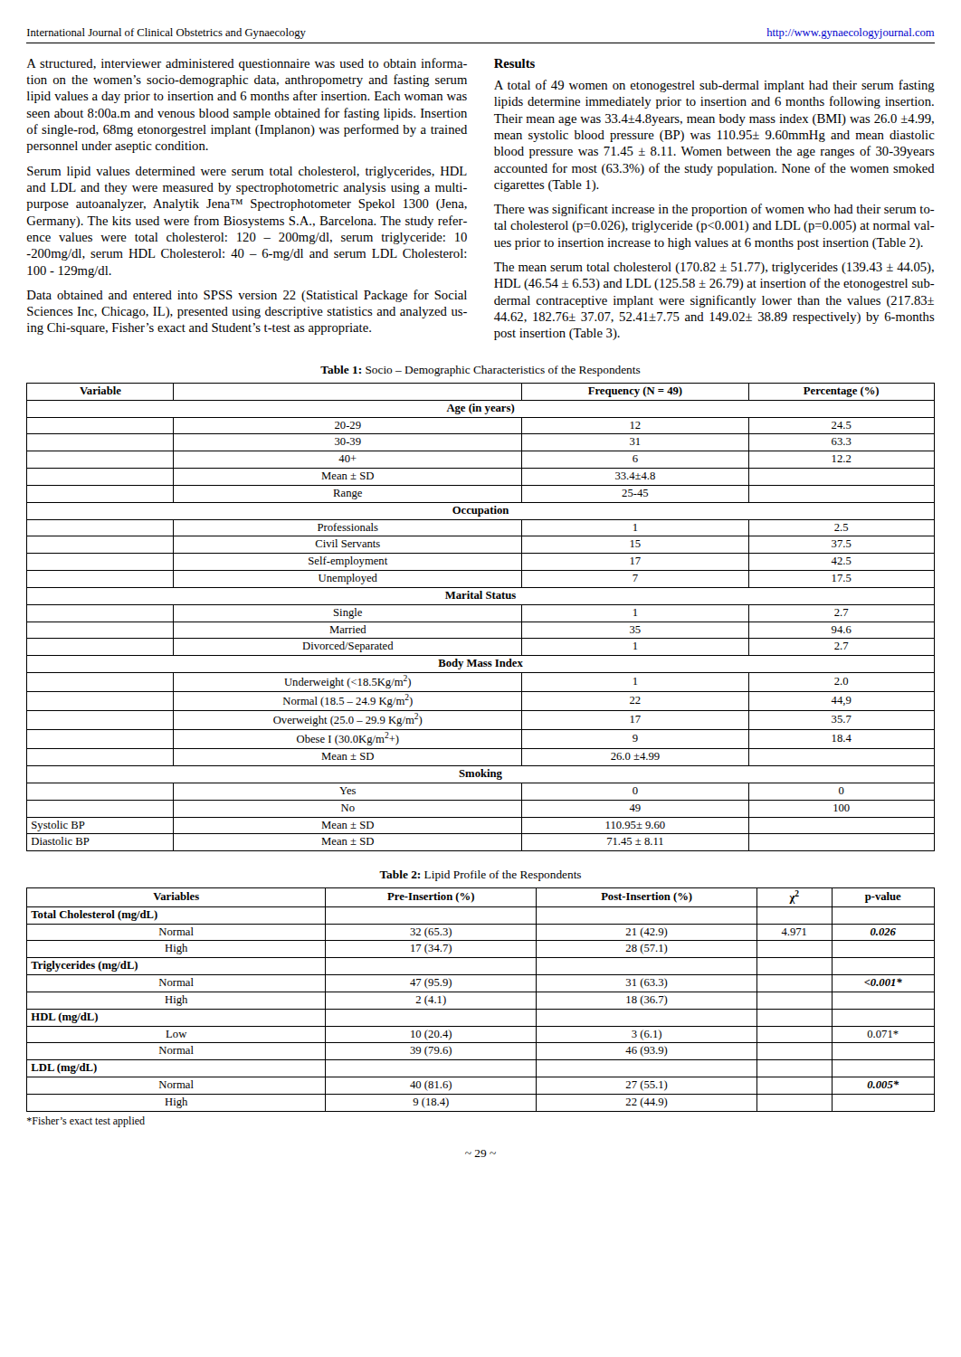International Journal of Clinical Obstetrics and Gynaecology http://www.gynaecologyjournal.com
A structured, interviewer administered questionnaire was used to obtain information on the women’s socio-demographic data, anthropometry and fasting serum lipid values a day prior to insertion and 6 months after insertion. Each woman was seen about 8:00a.m and venous blood sample obtained for fasting lipids. Insertion of single-rod, 68mg etonorgestrel implant (Implanon) was performed by a trained personnel under aseptic condition.
Serum lipid values determined were serum total cholesterol, triglycerides, HDL and LDL and they were measured by spectrophotometric analysis using a multipurpose autoanalyzer, Analytik Jena™ Spectrophotometer Spekol 1300 (Jena, Germany). The kits used were from Biosystems S.A., Barcelona. The study reference values were total cholesterol: 120 – 200mg/dl, serum triglyceride: 10 -200mg/dl, serum HDL Cholesterol: 40 – 6-mg/dl and serum LDL Cholesterol: 100 - 129mg/dl.
Data obtained and entered into SPSS version 22 (Statistical Package for Social Sciences Inc, Chicago, IL), presented using descriptive statistics and analyzed using Chi-square, Fisher’s exact and Student’s t-test as appropriate.
Results
A total of 49 women on etonogestrel sub-dermal implant had their serum fasting lipids determine immediately prior to insertion and 6 months following insertion. Their mean age was 33.4±4.8years, mean body mass index (BMI) was 26.0 ±4.99, mean systolic blood pressure (BP) was 110.95± 9.60mmHg and mean diastolic blood pressure was 71.45 ± 8.11. Women between the age ranges of 30-39years accounted for most (63.3%) of the study population. None of the women smoked cigarettes (Table 1).
There was significant increase in the proportion of women who had their serum total cholesterol (p=0.026), triglyceride (p<0.001) and LDL (p=0.005) at normal values prior to insertion increase to high values at 6 months post insertion (Table 2).
The mean serum total cholesterol (170.82 ± 51.77), triglycerides (139.43 ± 44.05), HDL (46.54 ± 6.53) and LDL (125.58 ± 26.79) at insertion of the etonogestrel sub-dermal contraceptive implant were significantly lower than the values (217.83± 44.62, 182.76± 37.07, 52.41±7.75 and 149.02± 38.89 respectively) by 6-months post insertion (Table 3).
Table 1: Socio – Demographic Characteristics of the Respondents
| Variable | | Frequency (N = 49) | Percentage (%) |
| --- | --- | --- | --- |
| Age (in years) |
| | 20-29 | 12 | 24.5 |
| | 30-39 | 31 | 63.3 |
| | 40+ | 6 | 12.2 |
| | Mean ± SD | 33.4±4.8 | |
| | Range | 25-45 | |
| Occupation |
| | Professionals | 1 | 2.5 |
| | Civil Servants | 15 | 37.5 |
| | Self-employment | 17 | 42.5 |
| | Unemployed | 7 | 17.5 |
| Marital Status |
| | Single | 1 | 2.7 |
| | Married | 35 | 94.6 |
| | Divorced/Separated | 1 | 2.7 |
| Body Mass Index |
| | Underweight (<18.5Kg/m 2 ) | 1 | 2.0 |
| | Normal (18.5 – 24.9 Kg/m 2 ) | 22 | 44,9 |
| | Overweight (25.0 – 29.9 Kg/m 2 ) | 17 | 35.7 |
| | Obese I (30.0Kg/m 2 +) | 9 | 18.4 |
| | Mean ± SD | 26.0 ±4.99 | |
| Smoking |
| | Yes | 0 | 0 |
| | No | 49 | 100 |
| Systolic BP | Mean ± SD | 110.95± 9.60 | |
| Diastolic BP | Mean ± SD | 71.45 ± 8.11 | |
Table 2: Lipid Profile of the Respondents
| Variables | Pre-Insertion (%) | Post-Insertion (%) | χ 2 | p-value |
| --- | --- | --- | --- | --- |
| Total Cholesterol (mg/dL) | | | | |
| Normal | 32 (65.3) | 21 (42.9) | 4.971 | 0.026 |
| High | 17 (34.7) | 28 (57.1) | | |
| Triglycerides (mg/dL) | | | | |
| Normal | 47 (95.9) | 31 (63.3) | | <0.001* |
| High | 2 (4.1) | 18 (36.7) | | |
| HDL (mg/dL) | | | | |
| Low | 10 (20.4) | 3 (6.1) | | 0.071* |
| Normal | 39 (79.6) | 46 (93.9) | | |
| LDL (mg/dL) | | | | |
| Normal | 40 (81.6) | 27 (55.1) | | 0.005* |
| High | 9 (18.4) | 22 (44.9) | | |
*Fisher’s exact test applied
~ 29 ~